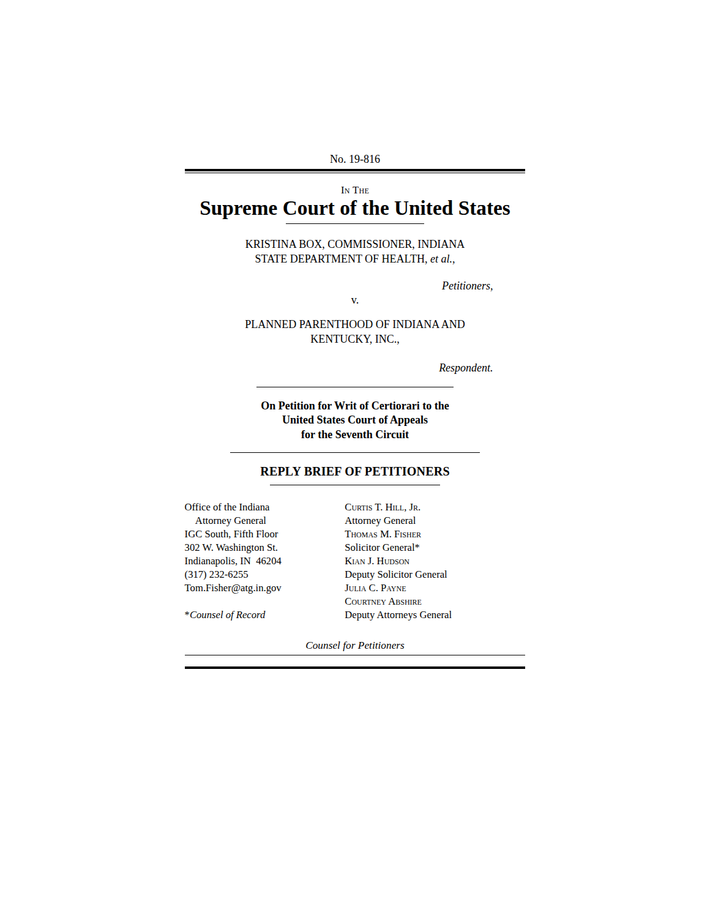No. 19-816
In The
Supreme Court of the United States
KRISTINA BOX, COMMISSIONER, INDIANA
STATE DEPARTMENT OF HEALTH, et al.,
Petitioners,
v.
PLANNED PARENTHOOD OF INDIANA AND
KENTUCKY, INC.,
Respondent.
On Petition for Writ of Certiorari to the
United States Court of Appeals
for the Seventh Circuit
REPLY BRIEF OF PETITIONERS
| Office of the Indiana Attorney General IGC South, Fifth Floor 302 W. Washington St. Indianapolis, IN 46204 (317) 232-6255 Tom.Fisher@atg.in.gov * Counsel of Record | Curtis T. Hill, Jr. Attorney General Thomas M. Fisher Solicitor General* Kian J. Hudson Deputy Solicitor General Julia C. Payne Courtney Abshire Deputy Attorneys General |
Counsel for Petitioners